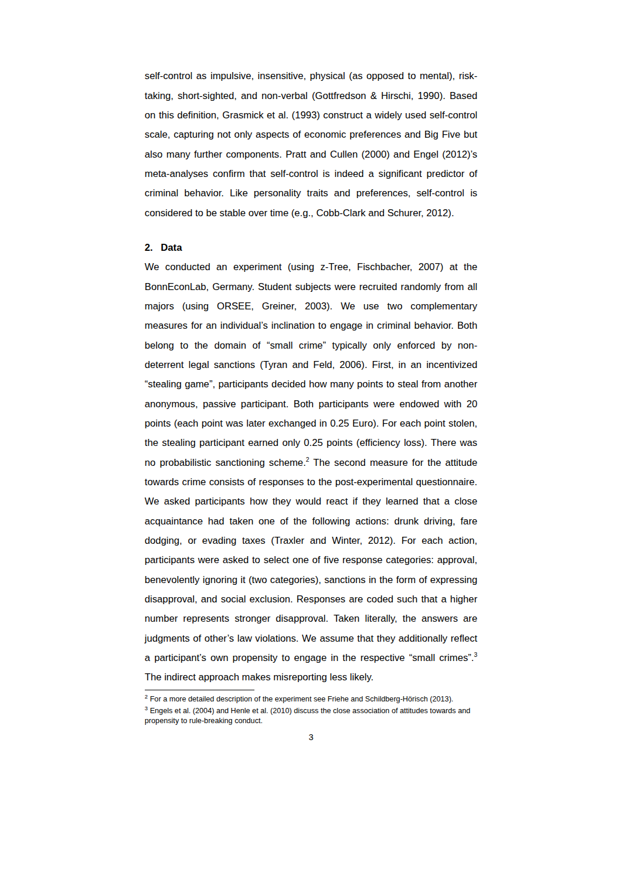self-control as impulsive, insensitive, physical (as opposed to mental), risk-taking, short-sighted, and non-verbal (Gottfredson & Hirschi, 1990). Based on this definition, Grasmick et al. (1993) construct a widely used self-control scale, capturing not only aspects of economic preferences and Big Five but also many further components. Pratt and Cullen (2000) and Engel (2012)’s meta-analyses confirm that self-control is indeed a significant predictor of criminal behavior. Like personality traits and preferences, self-control is considered to be stable over time (e.g., Cobb-Clark and Schurer, 2012).
2. Data
We conducted an experiment (using z-Tree, Fischbacher, 2007) at the BonnEconLab, Germany. Student subjects were recruited randomly from all majors (using ORSEE, Greiner, 2003). We use two complementary measures for an individual’s inclination to engage in criminal behavior. Both belong to the domain of “small crime” typically only enforced by non-deterrent legal sanctions (Tyran and Feld, 2006). First, in an incentivized “stealing game”, participants decided how many points to steal from another anonymous, passive participant. Both participants were endowed with 20 points (each point was later exchanged in 0.25 Euro). For each point stolen, the stealing participant earned only 0.25 points (efficiency loss). There was no probabilistic sanctioning scheme.2 The second measure for the attitude towards crime consists of responses to the post-experimental questionnaire. We asked participants how they would react if they learned that a close acquaintance had taken one of the following actions: drunk driving, fare dodging, or evading taxes (Traxler and Winter, 2012). For each action, participants were asked to select one of five response categories: approval, benevolently ignoring it (two categories), sanctions in the form of expressing disapproval, and social exclusion. Responses are coded such that a higher number represents stronger disapproval. Taken literally, the answers are judgments of other’s law violations. We assume that they additionally reflect a participant’s own propensity to engage in the respective “small crimes”.3 The indirect approach makes misreporting less likely.
2 For a more detailed description of the experiment see Friehe and Schildberg-Hörisch (2013).
3 Engels et al. (2004) and Henle et al. (2010) discuss the close association of attitudes towards and propensity to rule-breaking conduct.
3